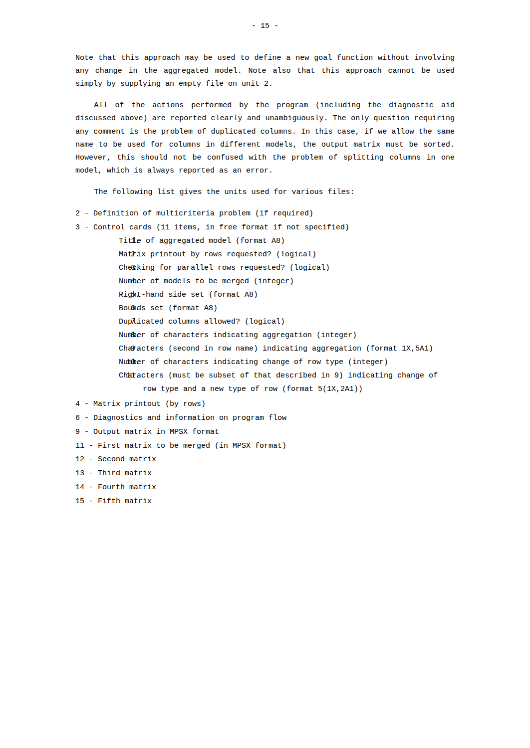- 15 -
Note that this approach may be used to define a new goal function without involving any change in the aggregated model. Note also that this approach cannot be used simply by supplying an empty file on unit 2.
All of the actions performed by the program (including the diagnostic aid discussed above) are reported clearly and unambiguously. The only question requiring any comment is the problem of duplicated columns. In this case, if we allow the same name to be used for columns in different models, the output matrix must be sorted. However, this should not be confused with the problem of splitting columns in one model, which is always reported as an error.
The following list gives the units used for various files:
2 - Definition of multicriteria problem (if required)
3 - Control cards (11 items, in free format if not specified)
Title of aggregated model (format A8)
Matrix printout by rows requested? (logical)
Checking for parallel rows requested? (logical)
Number of models to be merged (integer)
Right-hand side set (format A8)
Bounds set (format A8)
Duplicated columns allowed? (logical)
Number of characters indicating aggregation (integer)
Characters (second in row name) indicating aggregation (format 1X,5A1)
Number of characters indicating change of row type (integer)
Characters (must be subset of that described in 9) indicating change of row type and a new type of row (format 5(1X,2A1))
4 - Matrix printout (by rows)
6 - Diagnostics and information on program flow
9 - Output matrix in MPSX format
11 - First matrix to be merged (in MPSX format)
12 - Second matrix
13 - Third matrix
14 - Fourth matrix
15 - Fifth matrix